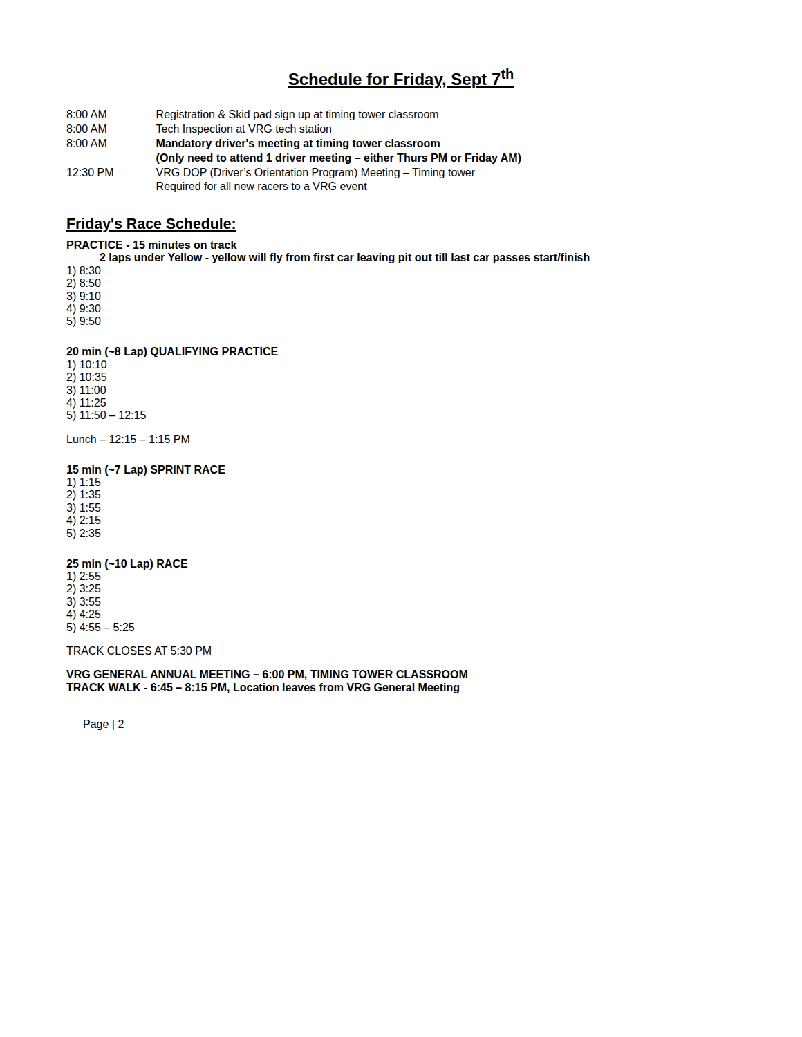Schedule for Friday, Sept 7th
| 8:00 AM | Registration & Skid pad sign up at timing tower classroom |
| 8:00 AM | Tech Inspection at VRG tech station |
| 8:00 AM | Mandatory driver's meeting at timing tower classroom |
| | (Only need to attend 1 driver meeting – either Thurs PM or Friday AM) |
| 12:30 PM | VRG DOP (Driver’s Orientation Program) Meeting – Timing tower |
| | Required for all new racers to a VRG event |
Friday's Race Schedule:
PRACTICE - 15 minutes on track
2 laps under Yellow - yellow will fly from first car leaving pit out till last car passes start/finish
1) 8:30
2) 8:50
3) 9:10
4) 9:30
5) 9:50
20 min (~8 Lap) QUALIFYING PRACTICE
1) 10:10
2) 10:35
3) 11:00
4) 11:25
5) 11:50 – 12:15
Lunch – 12:15 – 1:15 PM
15 min (~7 Lap) SPRINT RACE
1) 1:15
2) 1:35
3) 1:55
4) 2:15
5) 2:35
25 min (~10 Lap) RACE
1) 2:55
2) 3:25
3) 3:55
4) 4:25
5) 4:55 – 5:25
TRACK CLOSES AT 5:30 PM
VRG GENERAL ANNUAL MEETING – 6:00 PM, TIMING TOWER CLASSROOM
TRACK WALK - 6:45 – 8:15 PM, Location leaves from VRG General Meeting
Page | 2